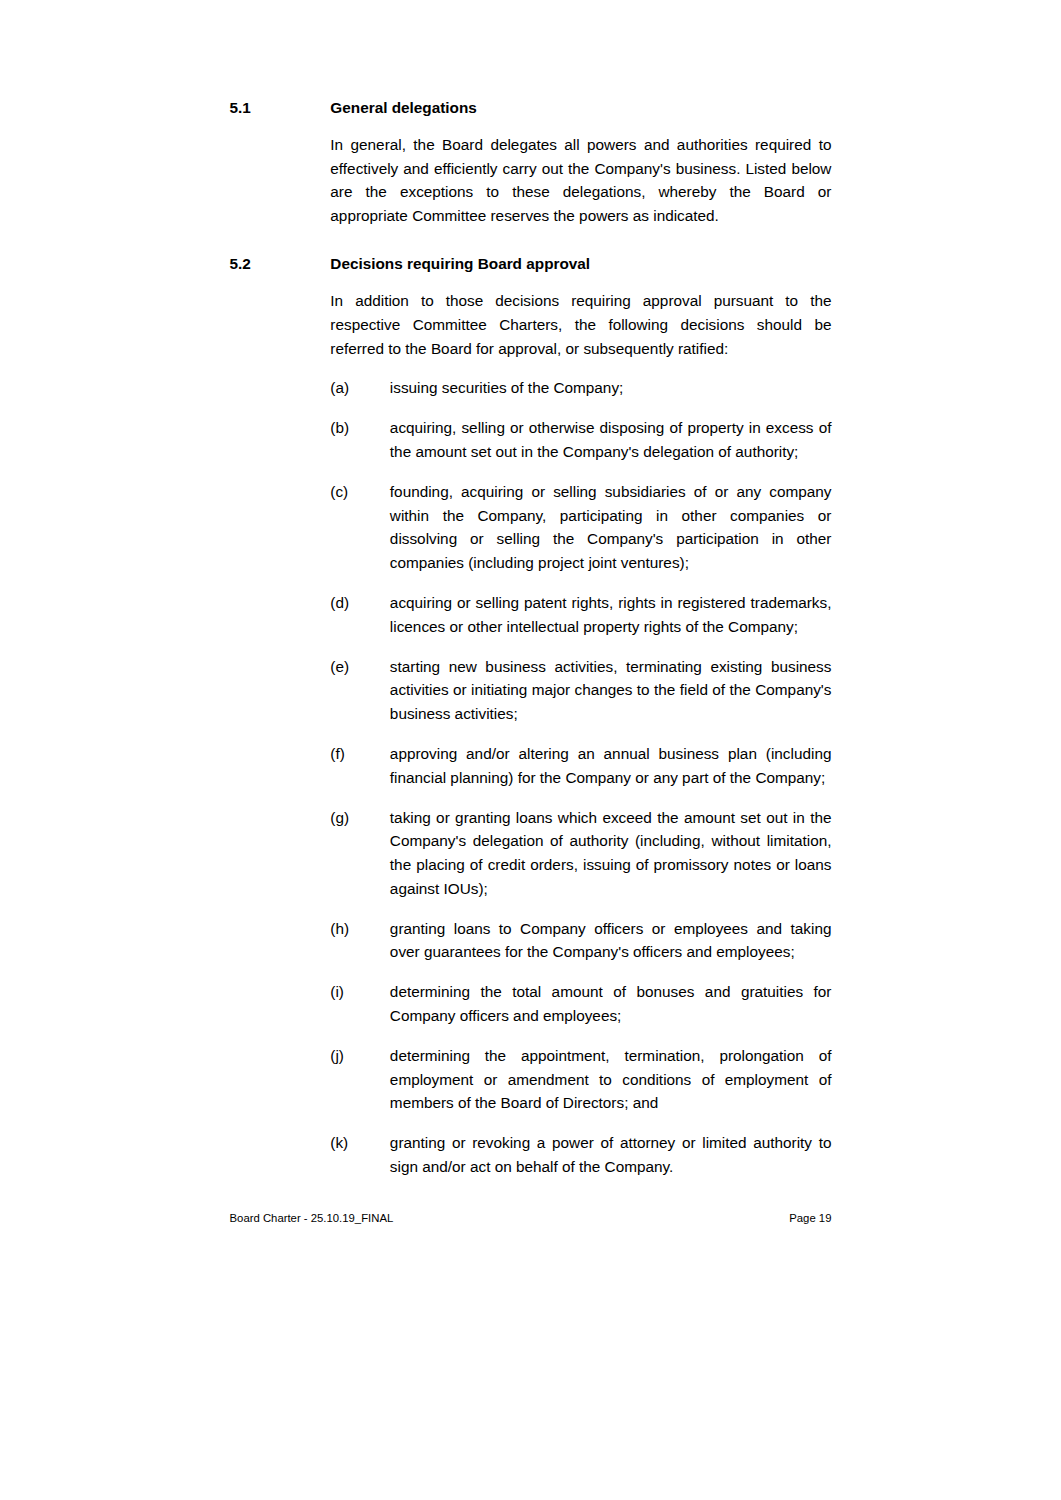5.1
General delegations
In general, the Board delegates all powers and authorities required to effectively and efficiently carry out the Company's business. Listed below are the exceptions to these delegations, whereby the Board or appropriate Committee reserves the powers as indicated.
5.2
Decisions requiring Board approval
In addition to those decisions requiring approval pursuant to the respective Committee Charters, the following decisions should be referred to the Board for approval, or subsequently ratified:
(a) issuing securities of the Company;
(b) acquiring, selling or otherwise disposing of property in excess of the amount set out in the Company's delegation of authority;
(c) founding, acquiring or selling subsidiaries of or any company within the Company, participating in other companies or dissolving or selling the Company's participation in other companies (including project joint ventures);
(d) acquiring or selling patent rights, rights in registered trademarks, licences or other intellectual property rights of the Company;
(e) starting new business activities, terminating existing business activities or initiating major changes to the field of the Company's business activities;
(f) approving and/or altering an annual business plan (including financial planning) for the Company or any part of the Company;
(g) taking or granting loans which exceed the amount set out in the Company's delegation of authority (including, without limitation, the placing of credit orders, issuing of promissory notes or loans against IOUs);
(h) granting loans to Company officers or employees and taking over guarantees for the Company's officers and employees;
(i) determining the total amount of bonuses and gratuities for Company officers and employees;
(j) determining the appointment, termination, prolongation of employment or amendment to conditions of employment of members of the Board of Directors; and
(k) granting or revoking a power of attorney or limited authority to sign and/or act on behalf of the Company.
Board Charter - 25.10.19_FINAL
Page 19